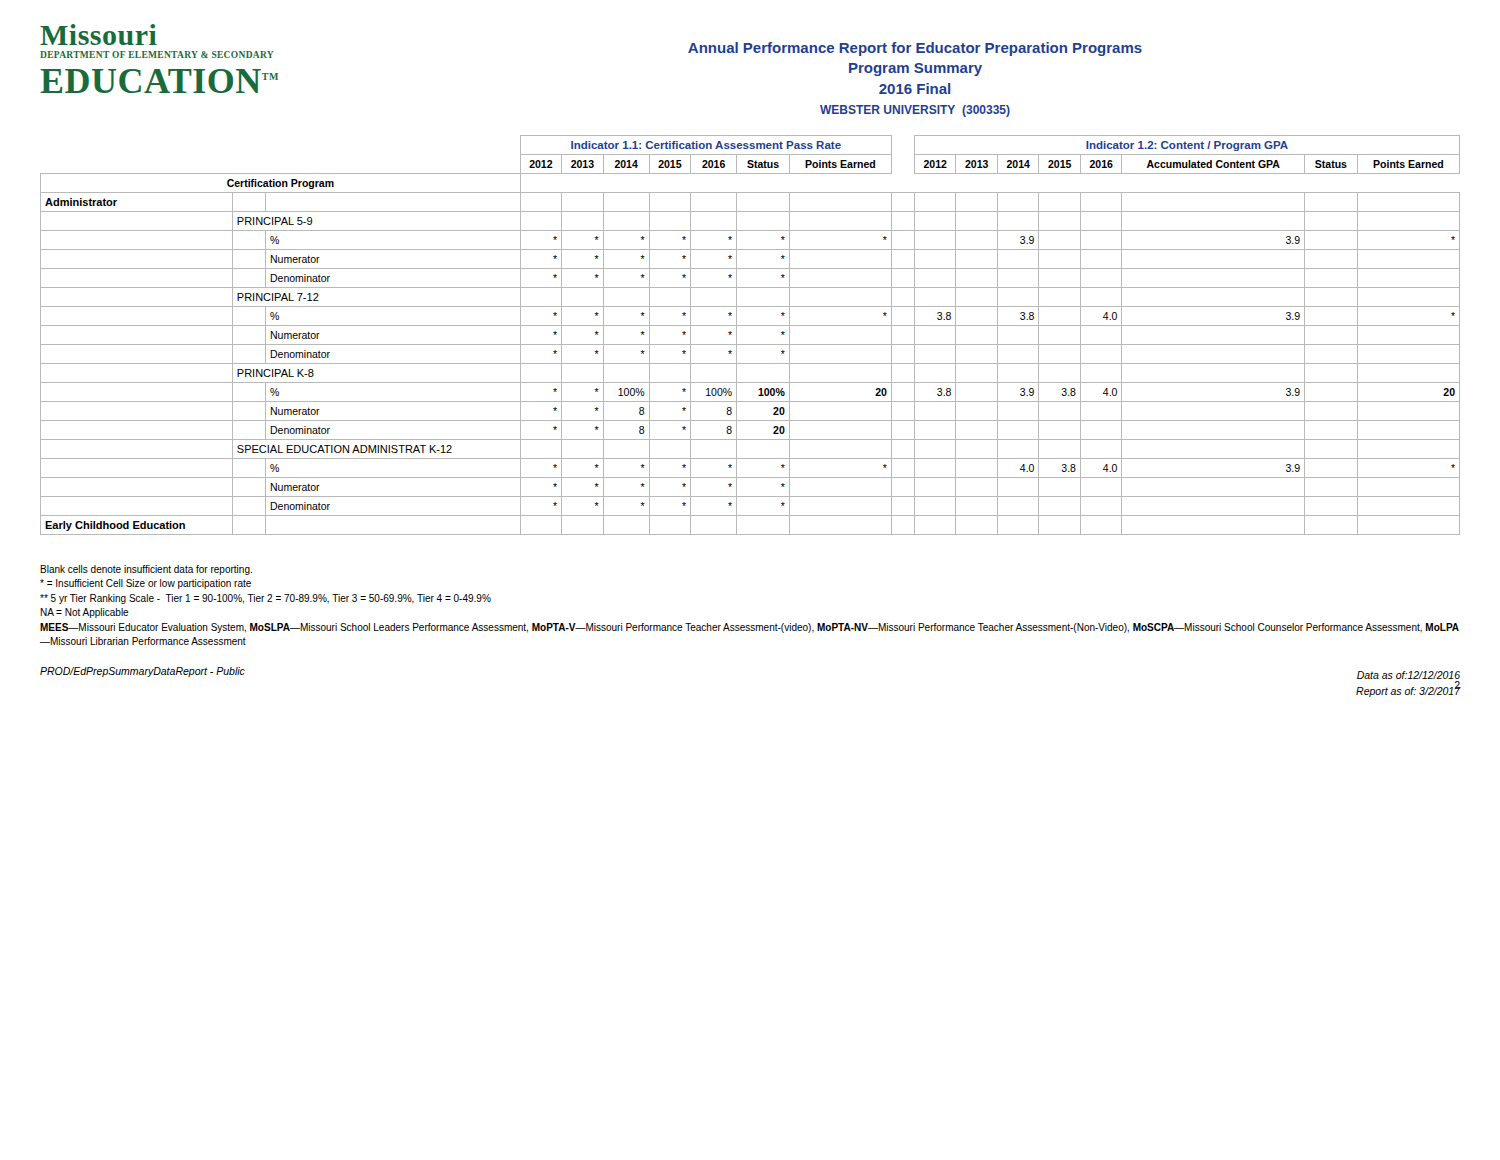Missouri
DEPARTMENT OF ELEMENTARY & SECONDARY
EDUCATIONTM
Annual Performance Report for Educator Preparation Programs
Program Summary
2016 Final
WEBSTER UNIVERSITY (300335)
| | Indicator 1.1: Certification Assessment Pass Rate | | Indicator 1.2: Content / Program GPA |
| --- | --- | --- | --- |
| 2012 | 2013 | 2014 | 2015 | 2016 | Status | Points Earned | 2012 | 2013 | 2014 | 2015 | 2016 | Accumulated Content GPA | Status | Points Earned |
| Certification Program | | | |
| Administrator | | | | | | | | | | | | | | | | | | |
| | PRINCIPAL 5-9 | | | | | | | | | | | | | | | | |
| | | % | * | * | * | * | * | * | * | | | | 3.9 | | | 3.9 | | * |
| | | Numerator | * | * | * | * | * | * | | | | | | | | | | |
| | | Denominator | * | * | * | * | * | * | | | | | | | | | | |
| | PRINCIPAL 7-12 | | | | | | | | | | | | | | | | |
| | | % | * | * | * | * | * | * | * | | 3.8 | | 3.8 | | 4.0 | 3.9 | | * |
| | | Numerator | * | * | * | * | * | * | | | | | | | | | | |
| | | Denominator | * | * | * | * | * | * | | | | | | | | | | |
| | PRINCIPAL K-8 | | | | | | | | | | | | | | | | |
| | | % | * | * | 100% | * | 100% | 100% | 20 | | 3.8 | | 3.9 | 3.8 | 4.0 | 3.9 | | 20 |
| | | Numerator | * | * | 8 | * | 8 | 20 | | | | | | | | | | |
| | | Denominator | * | * | 8 | * | 8 | 20 | | | | | | | | | | |
| | SPECIAL EDUCATION ADMINISTRAT K-12 | | | | | | | | | | | | | | | | |
| | | % | * | * | * | * | * | * | * | | | | 4.0 | 3.8 | 4.0 | 3.9 | | * |
| | | Numerator | * | * | * | * | * | * | | | | | | | | | | |
| | | Denominator | * | * | * | * | * | * | | | | | | | | | | |
| Early Childhood Education | | | | | | | | | | | | | | | | | | |
Blank cells denote insufficient data for reporting.
* = Insufficient Cell Size or low participation rate
** 5 yr Tier Ranking Scale - Tier 1 = 90-100%, Tier 2 = 70-89.9%, Tier 3 = 50-69.9%, Tier 4 = 0-49.9%
NA = Not Applicable
MEES—Missouri Educator Evaluation System, MoSLPA—Missouri School Leaders Performance Assessment, MoPTA-V—Missouri Performance Teacher Assessment-(video), MoPTA-NV—Missouri Performance Teacher Assessment-(Non-Video), MoSCPA—Missouri School Counselor Performance Assessment, MoLPA—Missouri Librarian Performance Assessment
Data as of:12/12/2016
Report as of: 3/2/2017
PROD/EdPrepSummaryDataReport - Public
2